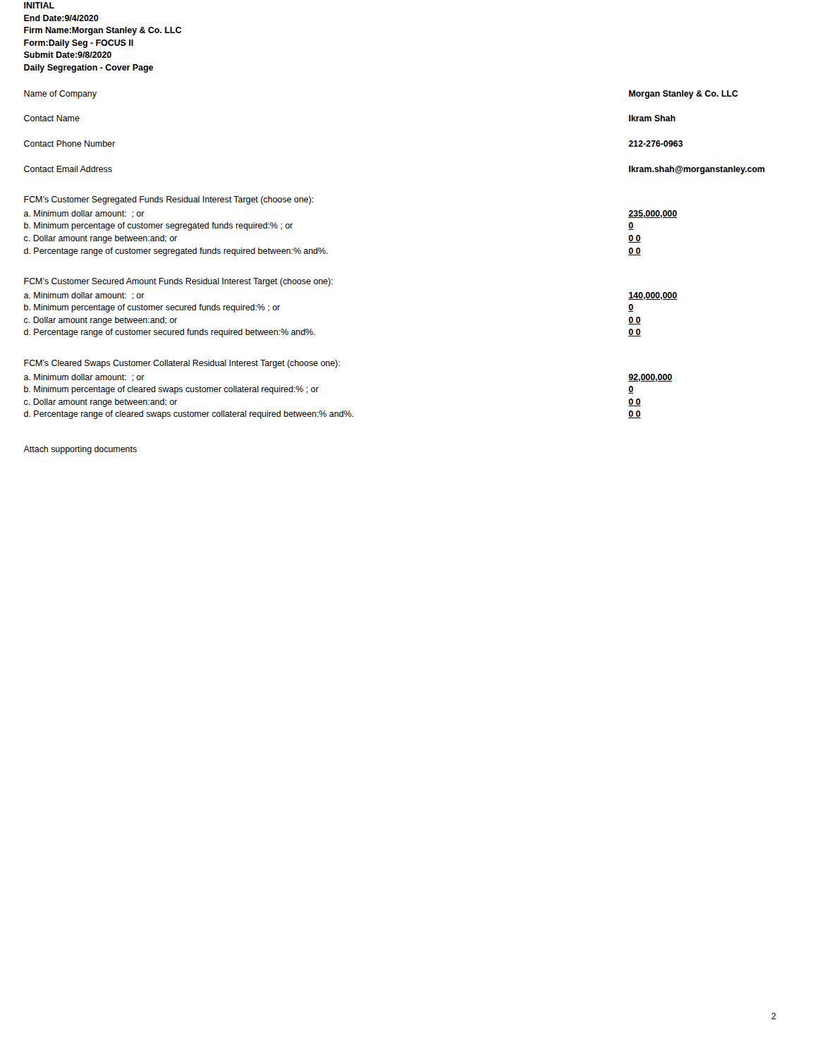INITIAL
End Date:9/4/2020
Firm Name:Morgan Stanley & Co. LLC
Form:Daily Seg - FOCUS II
Submit Date:9/8/2020
Daily Segregation - Cover Page
| Name of Company | Morgan Stanley & Co. LLC |
| Contact Name | Ikram Shah |
| Contact Phone Number | 212-276-0963 |
| Contact Email Address | Ikram.shah@morganstanley.com |
FCM’s Customer Segregated Funds Residual Interest Target (choose one):
| a. Minimum dollar amount: ; or | 235,000,000 |
| b. Minimum percentage of customer segregated funds required:% ; or | 0 |
| c. Dollar amount range between:and; or | 0 0 |
| d. Percentage range of customer segregated funds required between:% and%. | 0 0 |
FCM’s Customer Secured Amount Funds Residual Interest Target (choose one):
| a. Minimum dollar amount: ; or | 140,000,000 |
| b. Minimum percentage of customer secured funds required:% ; or | 0 |
| c. Dollar amount range between:and; or | 0 0 |
| d. Percentage range of customer secured funds required between:% and%. | 0 0 |
FCM's Cleared Swaps Customer Collateral Residual Interest Target (choose one):
| a. Minimum dollar amount: ; or | 92,000,000 |
| b. Minimum percentage of cleared swaps customer collateral required:% ; or | 0 |
| c. Dollar amount range between:and; or | 0 0 |
| d. Percentage range of cleared swaps customer collateral required between:% and%. | 0 0 |
Attach supporting documents
2